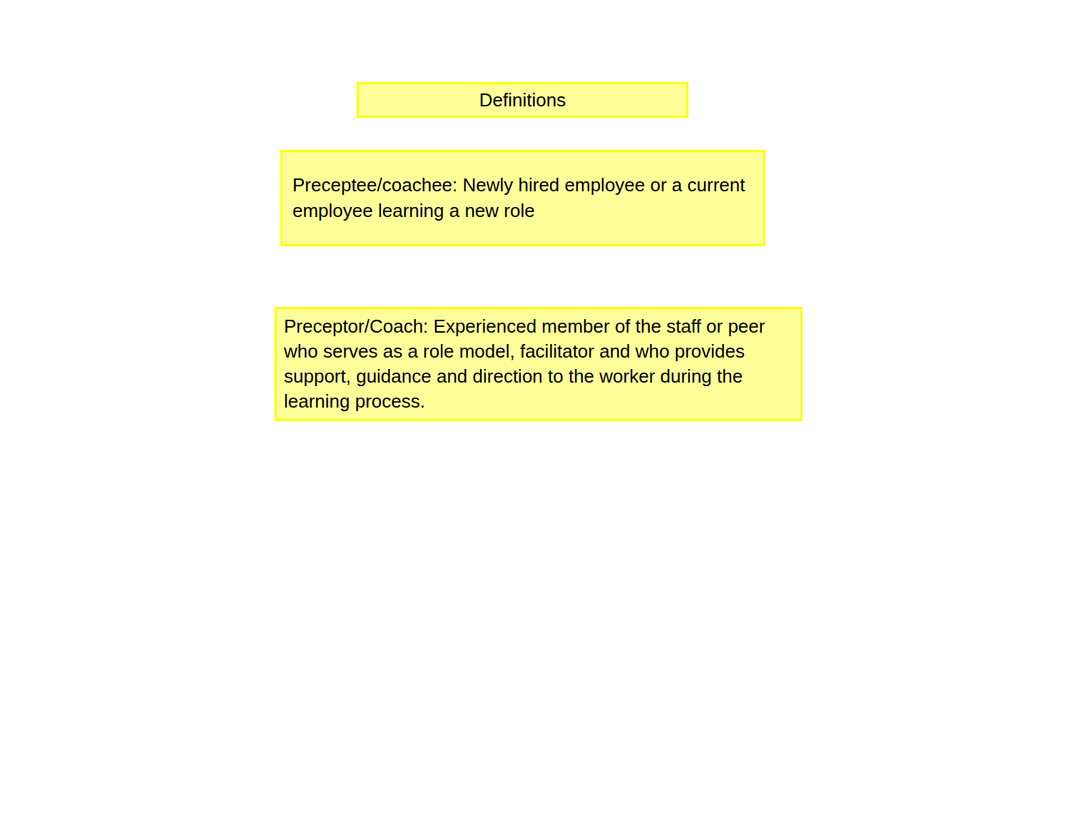Definitions
Preceptee/coachee: Newly hired employee or a current employee learning a new role
Preceptor/Coach: Experienced member of the staff or peer who serves as a role model, facilitator and who provides support, guidance and direction to the worker during the learning process.